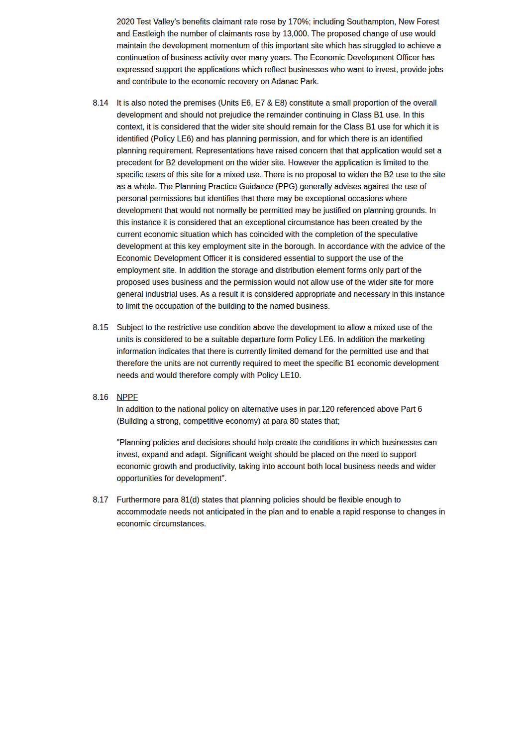2020 Test Valley's benefits claimant rate rose by 170%; including Southampton, New Forest and Eastleigh the number of claimants rose by 13,000. The proposed change of use would maintain the development momentum of this important site which has struggled to achieve a continuation of business activity over many years. The Economic Development Officer has expressed support the applications which reflect businesses who want to invest, provide jobs and contribute to the economic recovery on Adanac Park.
8.14
It is also noted the premises (Units E6, E7 & E8) constitute a small proportion of the overall development and should not prejudice the remainder continuing in Class B1 use. In this context, it is considered that the wider site should remain for the Class B1 use for which it is identified (Policy LE6) and has planning permission, and for which there is an identified planning requirement. Representations have raised concern that that application would set a precedent for B2 development on the wider site. However the application is limited to the specific users of this site for a mixed use. There is no proposal to widen the B2 use to the site as a whole. The Planning Practice Guidance (PPG) generally advises against the use of personal permissions but identifies that there may be exceptional occasions where development that would not normally be permitted may be justified on planning grounds. In this instance it is considered that an exceptional circumstance has been created by the current economic situation which has coincided with the completion of the speculative development at this key employment site in the borough. In accordance with the advice of the Economic Development Officer it is considered essential to support the use of the employment site. In addition the storage and distribution element forms only part of the proposed uses business and the permission would not allow use of the wider site for more general industrial uses. As a result it is considered appropriate and necessary in this instance to limit the occupation of the building to the named business.
8.15
Subject to the restrictive use condition above the development to allow a mixed use of the units is considered to be a suitable departure form Policy LE6. In addition the marketing information indicates that there is currently limited demand for the permitted use and that therefore the units are not currently required to meet the specific B1 economic development needs and would therefore comply with Policy LE10.
8.16
NPPF
In addition to the national policy on alternative uses in par.120 referenced above Part 6 (Building a strong, competitive economy) at para 80 states that;
"Planning policies and decisions should help create the conditions in which businesses can invest, expand and adapt. Significant weight should be placed on the need to support economic growth and productivity, taking into account both local business needs and wider opportunities for development".
8.17
Furthermore para 81(d) states that planning policies should be flexible enough to accommodate needs not anticipated in the plan and to enable a rapid response to changes in economic circumstances.